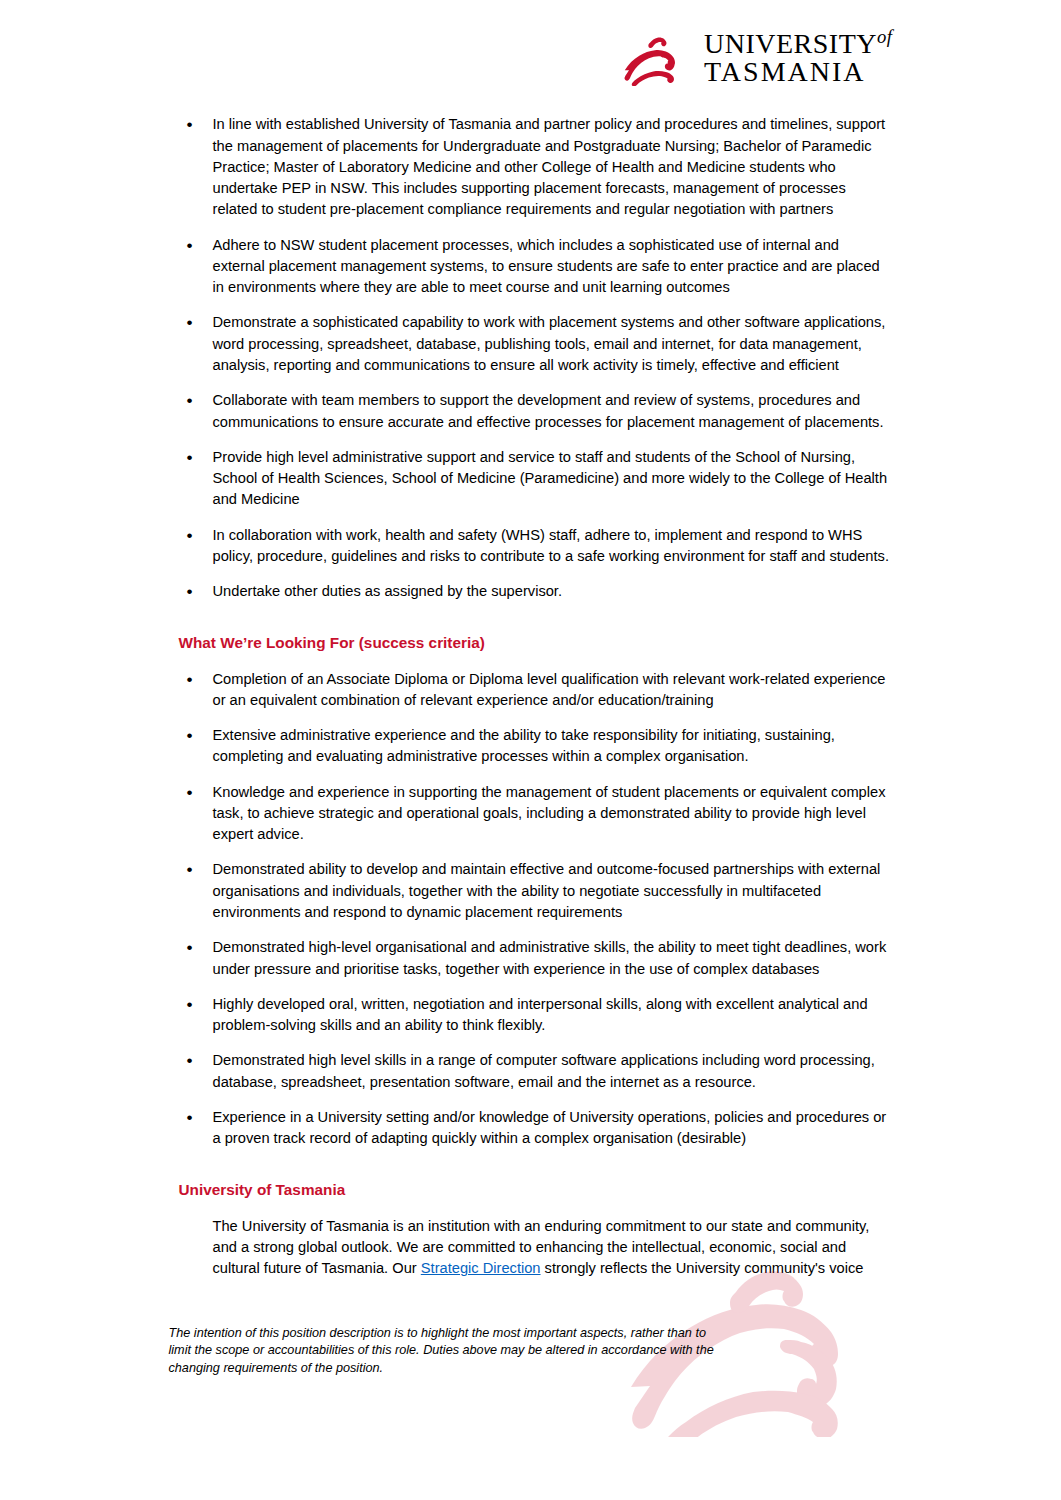UNIVERSITYof TASMANIA
In line with established University of Tasmania and partner policy and procedures and timelines, support the management of placements for Undergraduate and Postgraduate Nursing; Bachelor of Paramedic Practice; Master of Laboratory Medicine and other College of Health and Medicine students who undertake PEP in NSW. This includes supporting placement forecasts, management of processes related to student pre-placement compliance requirements and regular negotiation with partners
Adhere to NSW student placement processes, which includes a sophisticated use of internal and external placement management systems, to ensure students are safe to enter practice and are placed in environments where they are able to meet course and unit learning outcomes
Demonstrate a sophisticated capability to work with placement systems and other software applications, word processing, spreadsheet, database, publishing tools, email and internet, for data management, analysis, reporting and communications to ensure all work activity is timely, effective and efficient
Collaborate with team members to support the development and review of systems, procedures and communications to ensure accurate and effective processes for placement management of placements.
Provide high level administrative support and service to staff and students of the School of Nursing, School of Health Sciences, School of Medicine (Paramedicine) and more widely to the College of Health and Medicine
In collaboration with work, health and safety (WHS) staff, adhere to, implement and respond to WHS policy, procedure, guidelines and risks to contribute to a safe working environment for staff and students.
Undertake other duties as assigned by the supervisor.
What We’re Looking For (success criteria)
Completion of an Associate Diploma or Diploma level qualification with relevant work-related experience or an equivalent combination of relevant experience and/or education/training
Extensive administrative experience and the ability to take responsibility for initiating, sustaining, completing and evaluating administrative processes within a complex organisation.
Knowledge and experience in supporting the management of student placements or equivalent complex task, to achieve strategic and operational goals, including a demonstrated ability to provide high level expert advice.
Demonstrated ability to develop and maintain effective and outcome-focused partnerships with external organisations and individuals, together with the ability to negotiate successfully in multifaceted environments and respond to dynamic placement requirements
Demonstrated high-level organisational and administrative skills, the ability to meet tight deadlines, work under pressure and prioritise tasks, together with experience in the use of complex databases
Highly developed oral, written, negotiation and interpersonal skills, along with excellent analytical and problem-solving skills and an ability to think flexibly.
Demonstrated high level skills in a range of computer software applications including word processing, database, spreadsheet, presentation software, email and the internet as a resource.
Experience in a University setting and/or knowledge of University operations, policies and procedures or a proven track record of adapting quickly within a complex organisation (desirable)
University of Tasmania
The University of Tasmania is an institution with an enduring commitment to our state and community, and a strong global outlook. We are committed to enhancing the intellectual, economic, social and cultural future of Tasmania. Our Strategic Direction strongly reflects the University community's voice
The intention of this position description is to highlight the most important aspects, rather than to limit the scope or accountabilities of this role. Duties above may be altered in accordance with the changing requirements of the position.